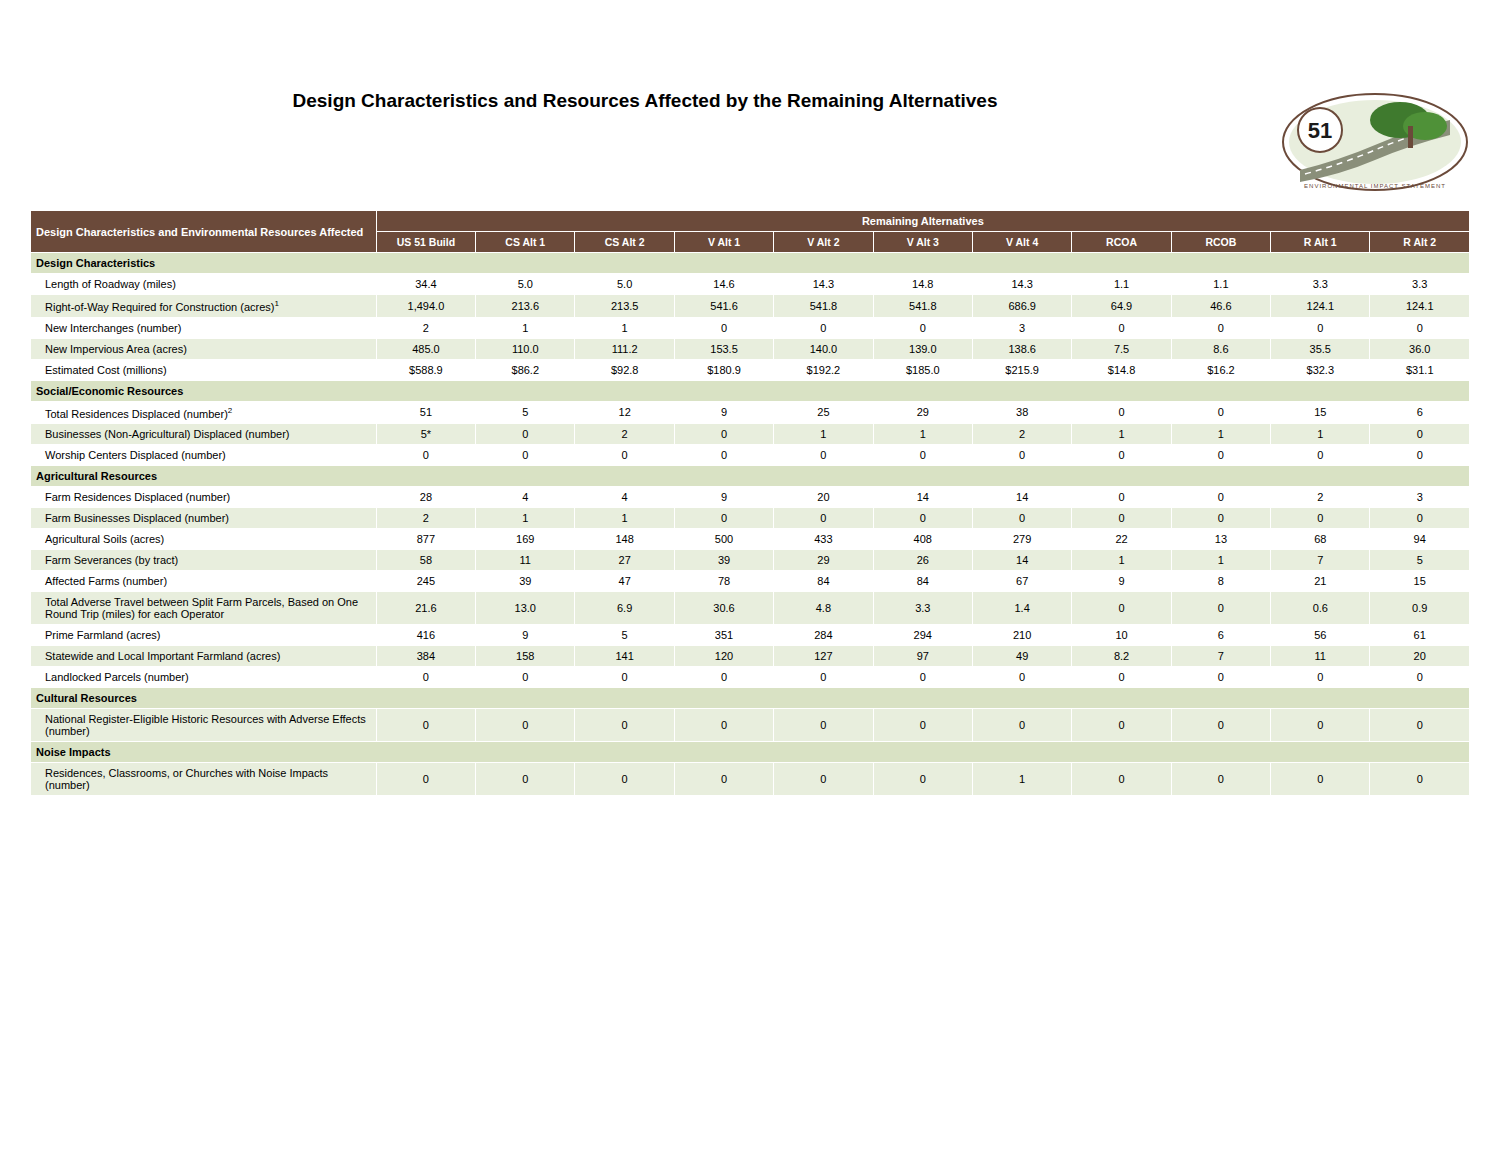51 ENVIRONMENTAL IMPACT STATEMENT
Design Characteristics and Resources Affected by the Remaining Alternatives
| Design Characteristics and Environmental Resources Affected | Remaining Alternatives |
| --- | --- |
| US 51 Build | CS Alt 1 | CS Alt 2 | V Alt 1 | V Alt 2 | V Alt 3 | V Alt 4 | RCOA | RCOB | R Alt 1 | R Alt 2 |
| Design Characteristics |
| Length of Roadway (miles) | 34.4 | 5.0 | 5.0 | 14.6 | 14.3 | 14.8 | 14.3 | 1.1 | 1.1 | 3.3 | 3.3 |
| Right-of-Way Required for Construction (acres) 1 | 1,494.0 | 213.6 | 213.5 | 541.6 | 541.8 | 541.8 | 686.9 | 64.9 | 46.6 | 124.1 | 124.1 |
| New Interchanges (number) | 2 | 1 | 1 | 0 | 0 | 0 | 3 | 0 | 0 | 0 | 0 |
| New Impervious Area (acres) | 485.0 | 110.0 | 111.2 | 153.5 | 140.0 | 139.0 | 138.6 | 7.5 | 8.6 | 35.5 | 36.0 |
| Estimated Cost (millions) | $588.9 | $86.2 | $92.8 | $180.9 | $192.2 | $185.0 | $215.9 | $14.8 | $16.2 | $32.3 | $31.1 |
| Social/Economic Resources |
| Total Residences Displaced (number) 2 | 51 | 5 | 12 | 9 | 25 | 29 | 38 | 0 | 0 | 15 | 6 |
| Businesses (Non-Agricultural) Displaced (number) | 5* | 0 | 2 | 0 | 1 | 1 | 2 | 1 | 1 | 1 | 0 |
| Worship Centers Displaced (number) | 0 | 0 | 0 | 0 | 0 | 0 | 0 | 0 | 0 | 0 | 0 |
| Agricultural Resources |
| Farm Residences Displaced (number) | 28 | 4 | 4 | 9 | 20 | 14 | 14 | 0 | 0 | 2 | 3 |
| Farm Businesses Displaced (number) | 2 | 1 | 1 | 0 | 0 | 0 | 0 | 0 | 0 | 0 | 0 |
| Agricultural Soils (acres) | 877 | 169 | 148 | 500 | 433 | 408 | 279 | 22 | 13 | 68 | 94 |
| Farm Severances (by tract) | 58 | 11 | 27 | 39 | 29 | 26 | 14 | 1 | 1 | 7 | 5 |
| Affected Farms (number) | 245 | 39 | 47 | 78 | 84 | 84 | 67 | 9 | 8 | 21 | 15 |
| Total Adverse Travel between Split Farm Parcels, Based on One Round Trip (miles) for each Operator | 21.6 | 13.0 | 6.9 | 30.6 | 4.8 | 3.3 | 1.4 | 0 | 0 | 0.6 | 0.9 |
| Prime Farmland (acres) | 416 | 9 | 5 | 351 | 284 | 294 | 210 | 10 | 6 | 56 | 61 |
| Statewide and Local Important Farmland (acres) | 384 | 158 | 141 | 120 | 127 | 97 | 49 | 8.2 | 7 | 11 | 20 |
| Landlocked Parcels (number) | 0 | 0 | 0 | 0 | 0 | 0 | 0 | 0 | 0 | 0 | 0 |
| Cultural Resources |
| National Register-Eligible Historic Resources with Adverse Effects (number) | 0 | 0 | 0 | 0 | 0 | 0 | 0 | 0 | 0 | 0 | 0 |
| Noise Impacts |
| Residences, Classrooms, or Churches with Noise Impacts (number) | 0 | 0 | 0 | 0 | 0 | 0 | 1 | 0 | 0 | 0 | 0 |